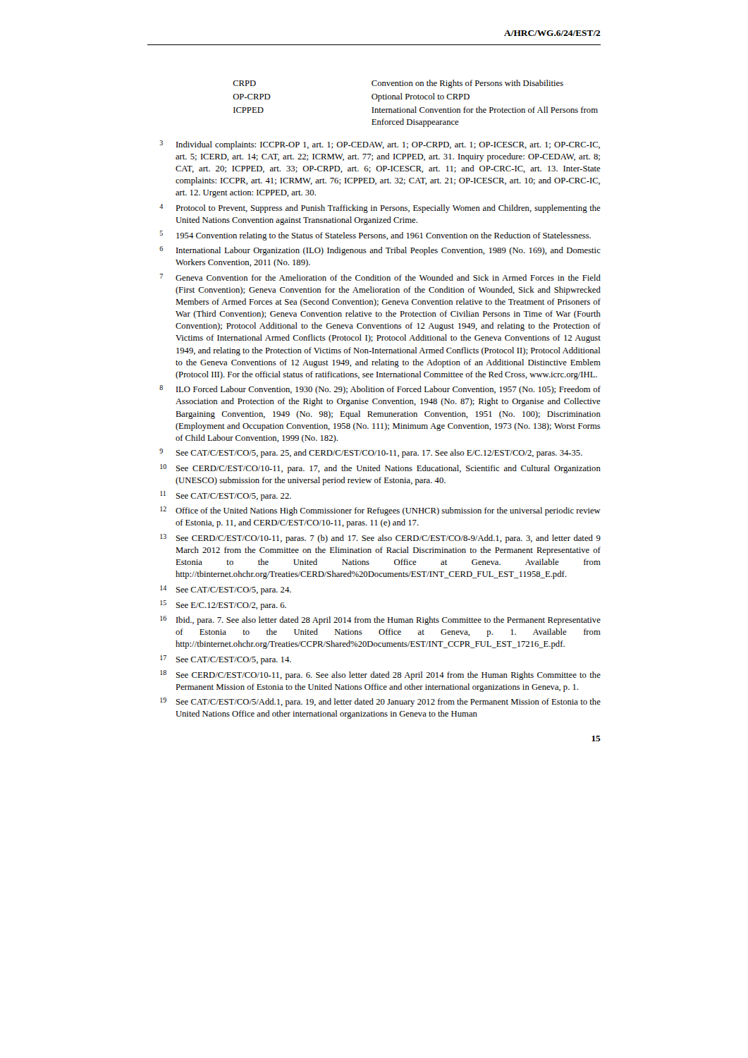A/HRC/WG.6/24/EST/2
| CRPD | Convention on the Rights of Persons with Disabilities |
| OP-CRPD | Optional Protocol to CRPD |
| ICPPED | International Convention for the Protection of All Persons from Enforced Disappearance |
Individual complaints: ICCPR-OP 1, art. 1; OP-CEDAW, art. 1; OP-CRPD, art. 1; OP-ICESCR, art. 1; OP-CRC-IC, art. 5; ICERD, art. 14; CAT, art. 22; ICRMW, art. 77; and ICPPED, art. 31. Inquiry procedure: OP-CEDAW, art. 8; CAT, art. 20; ICPPED, art. 33; OP-CRPD, art. 6; OP-ICESCR, art. 11; and OP-CRC-IC, art. 13. Inter-State complaints: ICCPR, art. 41; ICRMW, art. 76; ICPPED, art. 32; CAT, art. 21; OP-ICESCR, art. 10; and OP-CRC-IC, art. 12. Urgent action: ICPPED, art. 30.
Protocol to Prevent, Suppress and Punish Trafficking in Persons, Especially Women and Children, supplementing the United Nations Convention against Transnational Organized Crime.
1954 Convention relating to the Status of Stateless Persons, and 1961 Convention on the Reduction of Statelessness.
International Labour Organization (ILO) Indigenous and Tribal Peoples Convention, 1989 (No. 169), and Domestic Workers Convention, 2011 (No. 189).
Geneva Convention for the Amelioration of the Condition of the Wounded and Sick in Armed Forces in the Field (First Convention); Geneva Convention for the Amelioration of the Condition of Wounded, Sick and Shipwrecked Members of Armed Forces at Sea (Second Convention); Geneva Convention relative to the Treatment of Prisoners of War (Third Convention); Geneva Convention relative to the Protection of Civilian Persons in Time of War (Fourth Convention); Protocol Additional to the Geneva Conventions of 12 August 1949, and relating to the Protection of Victims of International Armed Conflicts (Protocol I); Protocol Additional to the Geneva Conventions of 12 August 1949, and relating to the Protection of Victims of Non-International Armed Conflicts (Protocol II); Protocol Additional to the Geneva Conventions of 12 August 1949, and relating to the Adoption of an Additional Distinctive Emblem (Protocol III). For the official status of ratifications, see International Committee of the Red Cross, www.icrc.org/IHL.
ILO Forced Labour Convention, 1930 (No. 29); Abolition of Forced Labour Convention, 1957 (No. 105); Freedom of Association and Protection of the Right to Organise Convention, 1948 (No. 87); Right to Organise and Collective Bargaining Convention, 1949 (No. 98); Equal Remuneration Convention, 1951 (No. 100); Discrimination (Employment and Occupation Convention, 1958 (No. 111); Minimum Age Convention, 1973 (No. 138); Worst Forms of Child Labour Convention, 1999 (No. 182).
See CAT/C/EST/CO/5, para. 25, and CERD/C/EST/CO/10-11, para. 17. See also E/C.12/EST/CO/2, paras. 34-35.
See CERD/C/EST/CO/10-11, para. 17, and the United Nations Educational, Scientific and Cultural Organization (UNESCO) submission for the universal period review of Estonia, para. 40.
See CAT/C/EST/CO/5, para. 22.
Office of the United Nations High Commissioner for Refugees (UNHCR) submission for the universal periodic review of Estonia, p. 11, and CERD/C/EST/CO/10-11, paras. 11 (e) and 17.
See CERD/C/EST/CO/10-11, paras. 7 (b) and 17. See also CERD/C/EST/CO/8-9/Add.1, para. 3, and letter dated 9 March 2012 from the Committee on the Elimination of Racial Discrimination to the Permanent Representative of Estonia to the United Nations Office at Geneva. Available from http://tbinternet.ohchr.org/Treaties/CERD/Shared%20Documents/EST/INT_CERD_FUL_EST_11958_E.pdf.
See CAT/C/EST/CO/5, para. 24.
See E/C.12/EST/CO/2, para. 6.
Ibid., para. 7. See also letter dated 28 April 2014 from the Human Rights Committee to the Permanent Representative of Estonia to the United Nations Office at Geneva, p. 1. Available from http://tbinternet.ohchr.org/Treaties/CCPR/Shared%20Documents/EST/INT_CCPR_FUL_EST_17216_E.pdf.
See CAT/C/EST/CO/5, para. 14.
See CERD/C/EST/CO/10-11, para. 6. See also letter dated 28 April 2014 from the Human Rights Committee to the Permanent Mission of Estonia to the United Nations Office and other international organizations in Geneva, p. 1.
See CAT/C/EST/CO/5/Add.1, para. 19, and letter dated 20 January 2012 from the Permanent Mission of Estonia to the United Nations Office and other international organizations in Geneva to the Human
15